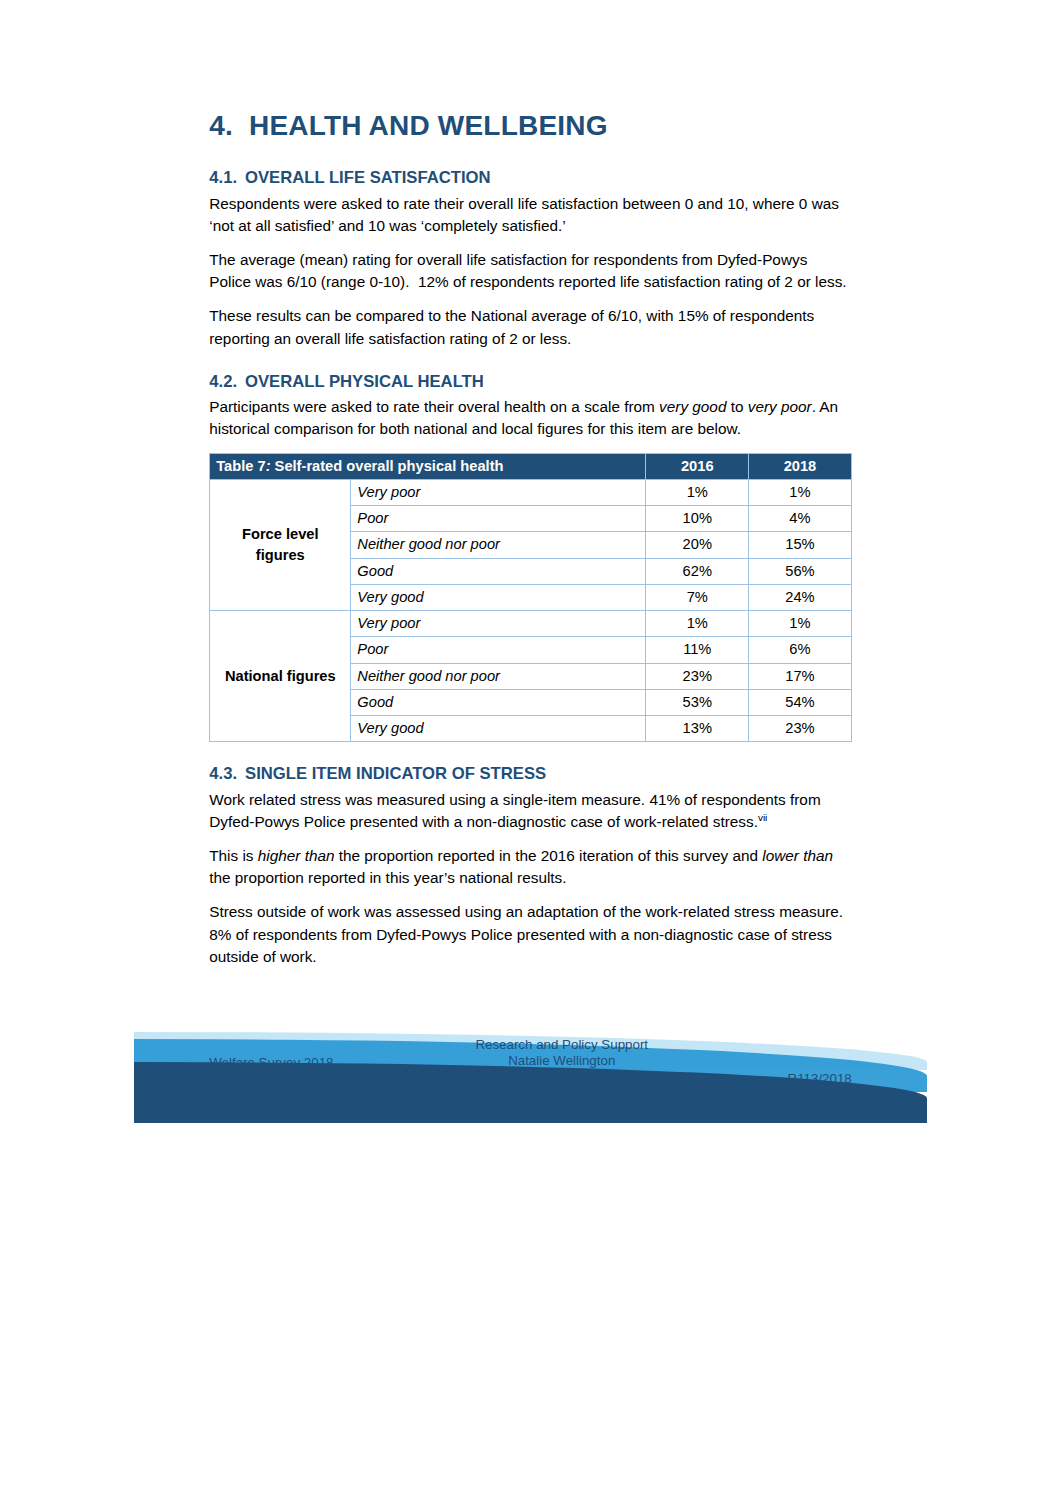4. HEALTH AND WELLBEING
4.1. OVERALL LIFE SATISFACTION
Respondents were asked to rate their overall life satisfaction between 0 and 10, where 0 was ‘not at all satisfied’ and 10 was ‘completely satisfied.’
The average (mean) rating for overall life satisfaction for respondents from Dyfed-Powys Police was 6/10 (range 0-10). 12% of respondents reported life satisfaction rating of 2 or less.
These results can be compared to the National average of 6/10, with 15% of respondents reporting an overall life satisfaction rating of 2 or less.
4.2. OVERALL PHYSICAL HEALTH
Participants were asked to rate their overal health on a scale from very good to very poor. An historical comparison for both national and local figures for this item are below.
| Table 7 : Self-rated overall physical health | 2016 | 2018 |
| --- | --- | --- |
| Force level figures | Very poor | 1% | 1% |
| Poor | 10% | 4% |
| Neither good nor poor | 20% | 15% |
| Good | 62% | 56% |
| Very good | 7% | 24% |
| National figures | Very poor | 1% | 1% |
| Poor | 11% | 6% |
| Neither good nor poor | 23% | 17% |
| Good | 53% | 54% |
| Very good | 13% | 23% |
4.3. SINGLE ITEM INDICATOR OF STRESS
Work related stress was measured using a single-item measure. 41% of respondents from Dyfed-Powys Police presented with a non-diagnostic case of work-related stress.vii
This is higher than the proportion reported in the 2016 iteration of this survey and lower than the proportion reported in this year’s national results.
Stress outside of work was assessed using an adaptation of the work-related stress measure. 8% of respondents from Dyfed-Powys Police presented with a non-diagnostic case of stress outside of work.
Welfare Survey 2018
Dyfed-Powys Police
Research and Policy Support
Natalie Wellington 11
R113/2018